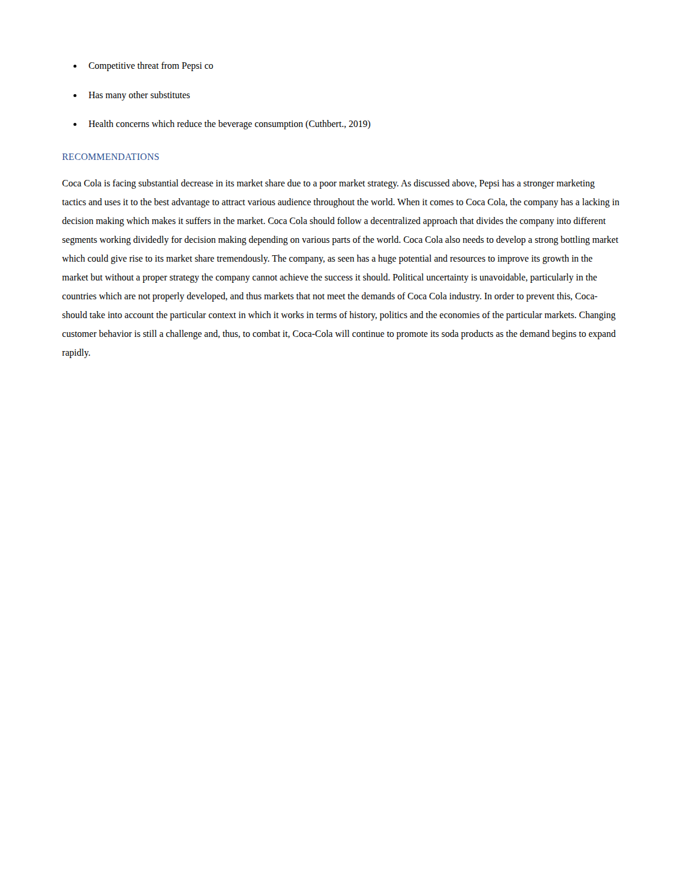Competitive threat from Pepsi co
Has many other substitutes
Health concerns which reduce the beverage consumption (Cuthbert., 2019)
RECOMMENDATIONS
Coca Cola is facing substantial decrease in its market share due to a poor market strategy. As discussed above, Pepsi has a stronger marketing tactics and uses it to the best advantage to attract various audience throughout the world. When it comes to Coca Cola, the company has a lacking in decision making which makes it suffers in the market. Coca Cola should follow a decentralized approach that divides the company into different segments working dividedly for decision making depending on various parts of the world. Coca Cola also needs to develop a strong bottling market which could give rise to its market share tremendously. The company, as seen has a huge potential and resources to improve its growth in the market but without a proper strategy the company cannot achieve the success it should. Political uncertainty is unavoidable, particularly in the countries which are not properly developed, and thus markets that not meet the demands of Coca Cola industry. In order to prevent this, Coca-should take into account the particular context in which it works in terms of history, politics and the economies of the particular markets. Changing customer behavior is still a challenge and, thus, to combat it, Coca-Cola will continue to promote its soda products as the demand begins to expand rapidly.